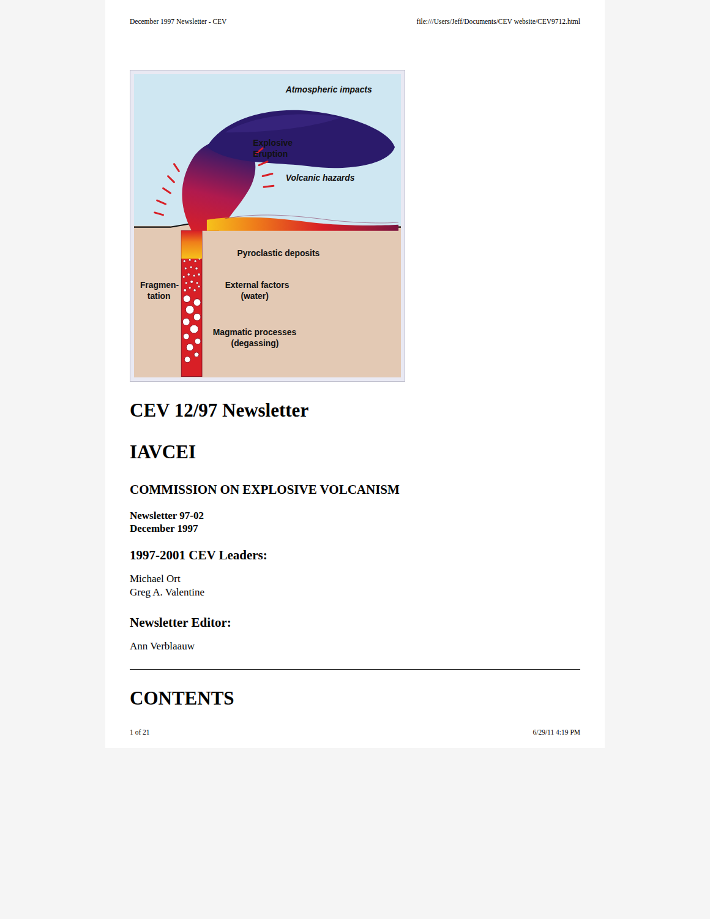December 1997 Newsletter - CEV file:///Users/Jeff/Documents/CEV website/CEV9712.html
Atmospheric impacts Explosive Eruption Volcanic hazards Pyroclastic deposits External factors (water) Fragmen- tation Magmatic processes (degassing)
CEV 12/97 Newsletter
IAVCEI
COMMISSION ON EXPLOSIVE VOLCANISM
Newsletter 97-02
December 1997
1997-2001 CEV Leaders:
Michael Ort
Greg A. Valentine
Newsletter Editor:
Ann Verblaauw
CONTENTS
1 of 21 6/29/11 4:19 PM